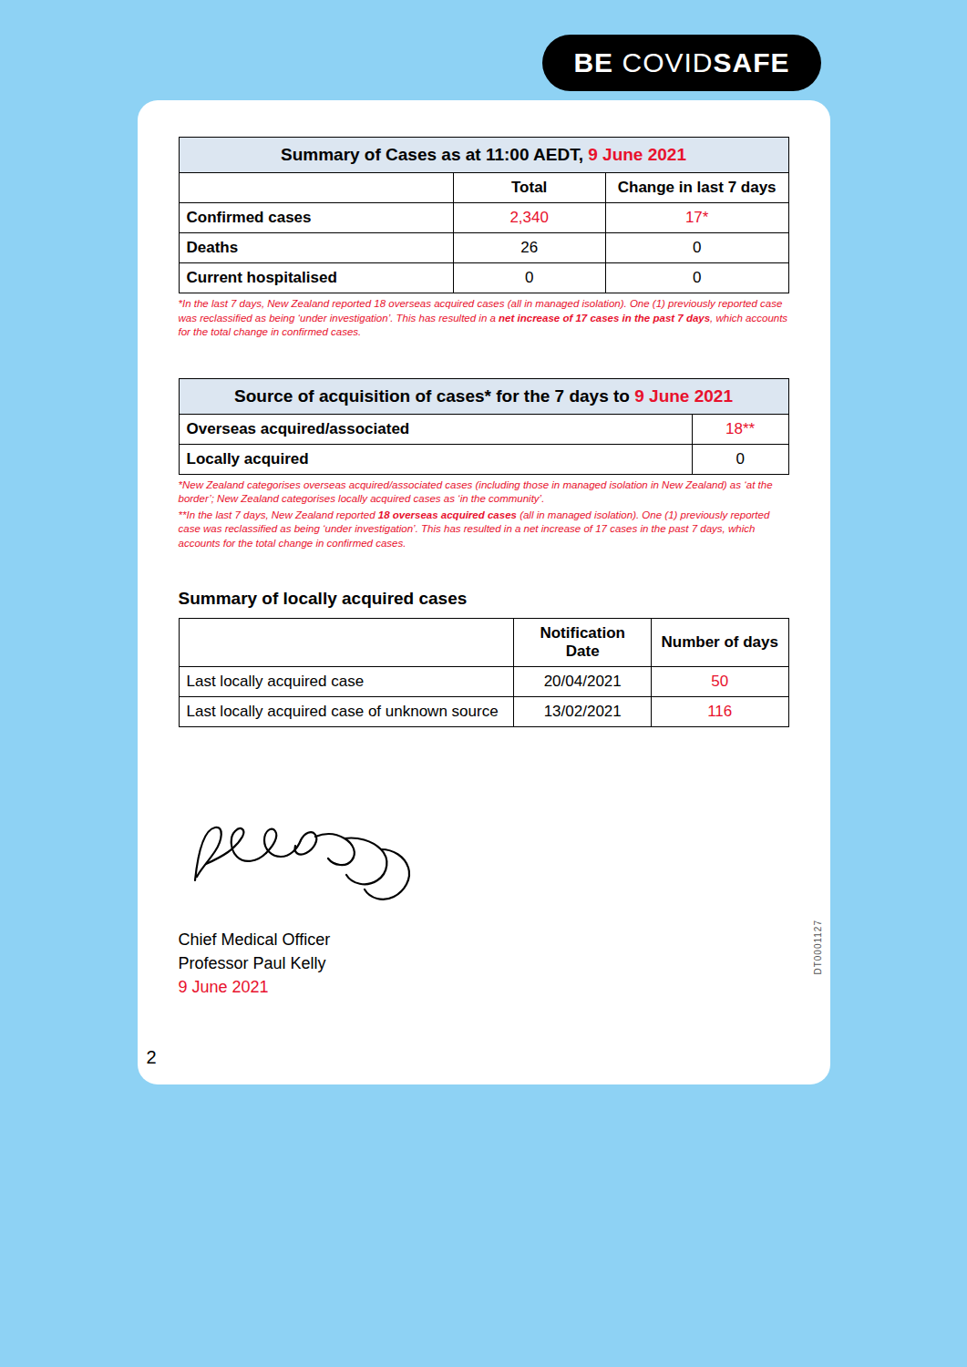BE COVIDSAFE
| Summary of Cases as at 11:00 AEDT, 9 June 2021 |
| --- |
| | Total | Change in last 7 days |
| Confirmed cases | 2,340 | 17* |
| Deaths | 26 | 0 |
| Current hospitalised | 0 | 0 |
*In the last 7 days, New Zealand reported 18 overseas acquired cases (all in managed isolation). One (1) previously reported case was reclassified as being ‘under investigation’. This has resulted in a net increase of 17 cases in the past 7 days, which accounts for the total change in confirmed cases.
| Source of acquisition of cases* for the 7 days to 9 June 2021 |
| --- |
| Overseas acquired/associated | 18** |
| Locally acquired | 0 |
*New Zealand categorises overseas acquired/associated cases (including those in managed isolation in New Zealand) as ‘at the border’; New Zealand categorises locally acquired cases as ‘in the community’.
**In the last 7 days, New Zealand reported 18 overseas acquired cases (all in managed isolation). One (1) previously reported case was reclassified as being ‘under investigation’. This has resulted in a net increase of 17 cases in the past 7 days, which accounts for the total change in confirmed cases.
Summary of locally acquired cases
| | Notification Date | Number of days |
| --- | --- | --- |
| Last locally acquired case | 20/04/2021 | 50 |
| Last locally acquired case of unknown source | 13/02/2021 | 116 |
Chief Medical Officer
Professor Paul Kelly
9 June 2021
DT0001127
2